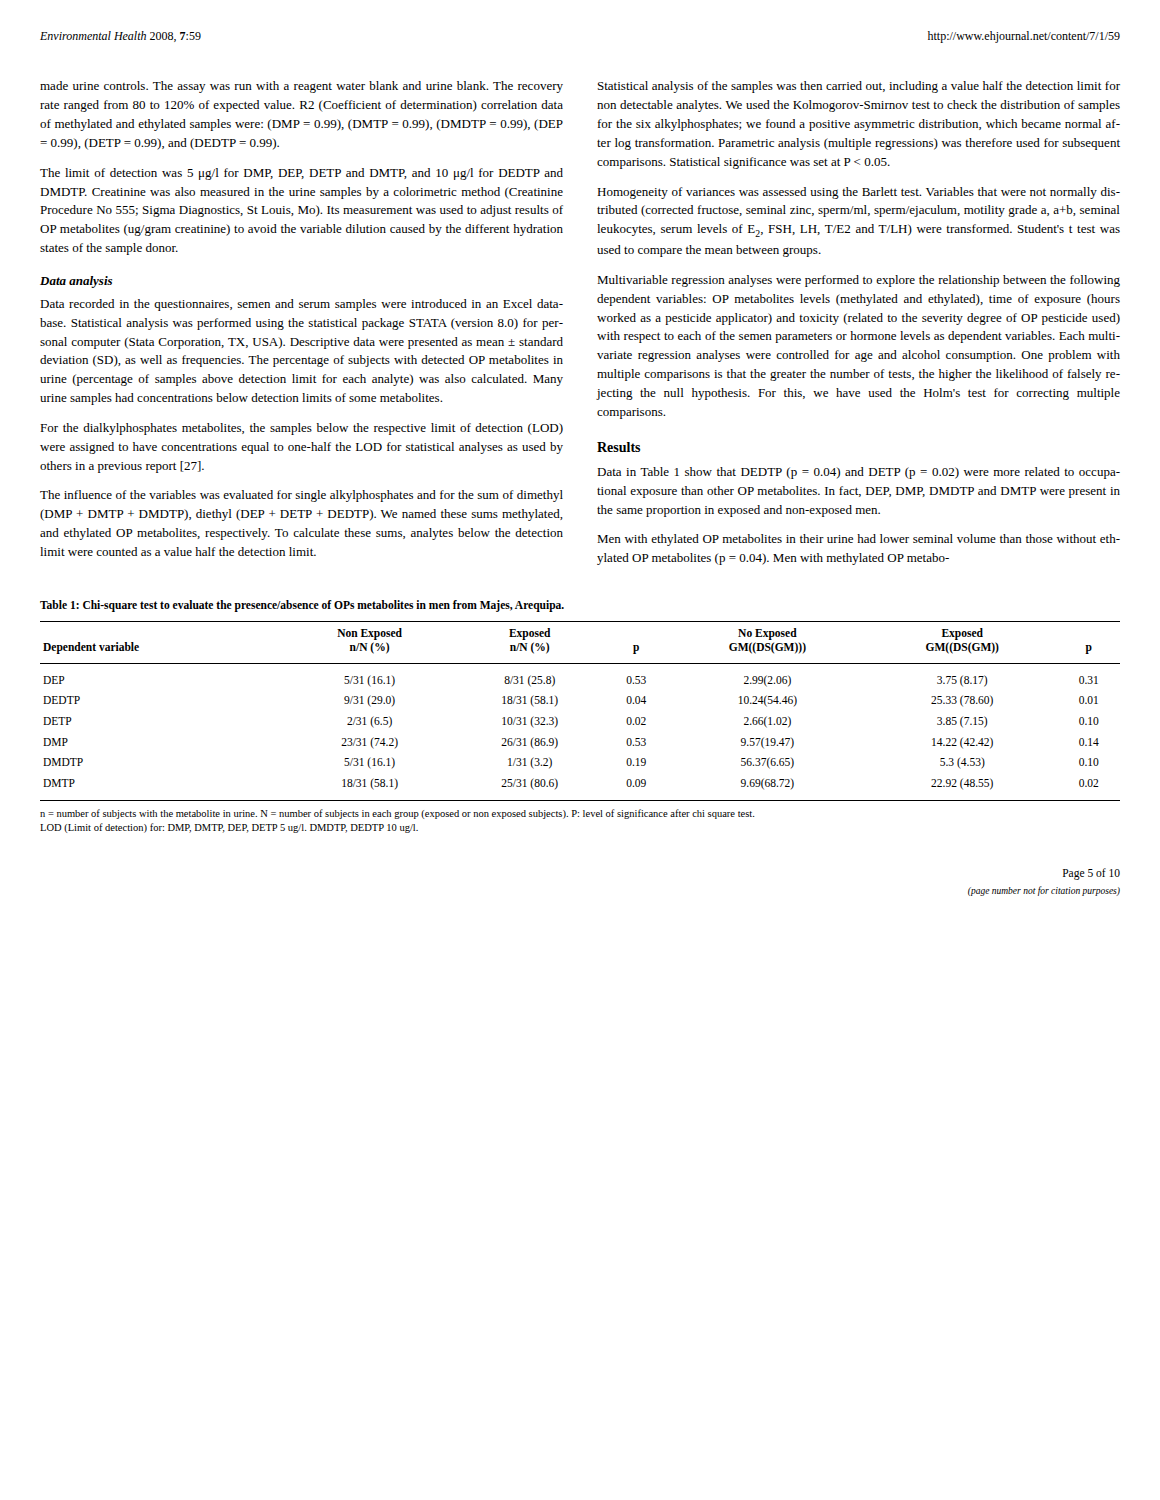Environmental Health 2008, 7:59
http://www.ehjournal.net/content/7/1/59
made urine controls. The assay was run with a reagent water blank and urine blank. The recovery rate ranged from 80 to 120% of expected value. R2 (Coefficient of determination) correlation data of methylated and ethylated samples were: (DMP = 0.99), (DMTP = 0.99), (DMDTP = 0.99), (DEP = 0.99), (DETP = 0.99), and (DEDTP = 0.99).
The limit of detection was 5 μg/l for DMP, DEP, DETP and DMTP, and 10 μg/l for DEDTP and DMDTP. Creatinine was also measured in the urine samples by a colorimetric method (Creatinine Procedure No 555; Sigma Diagnostics, St Louis, Mo). Its measurement was used to adjust results of OP metabolites (ug/gram creatinine) to avoid the variable dilution caused by the different hydration states of the sample donor.
Data analysis
Data recorded in the questionnaires, semen and serum samples were introduced in an Excel database. Statistical analysis was performed using the statistical package STATA (version 8.0) for personal computer (Stata Corporation, TX, USA). Descriptive data were presented as mean ± standard deviation (SD), as well as frequencies. The percentage of subjects with detected OP metabolites in urine (percentage of samples above detection limit for each analyte) was also calculated. Many urine samples had concentrations below detection limits of some metabolites.
For the dialkylphosphates metabolites, the samples below the respective limit of detection (LOD) were assigned to have concentrations equal to one-half the LOD for statistical analyses as used by others in a previous report [27].
The influence of the variables was evaluated for single alkylphosphates and for the sum of dimethyl (DMP + DMTP + DMDTP), diethyl (DEP + DETP + DEDTP). We named these sums methylated, and ethylated OP metabolites, respectively. To calculate these sums, analytes below the detection limit were counted as a value half the detection limit.
Statistical analysis of the samples was then carried out, including a value half the detection limit for non detectable analytes. We used the Kolmogorov-Smirnov test to check the distribution of samples for the six alkylphosphates; we found a positive asymmetric distribution, which became normal after log transformation. Parametric analysis (multiple regressions) was therefore used for subsequent comparisons. Statistical significance was set at P < 0.05.
Homogeneity of variances was assessed using the Barlett test. Variables that were not normally distributed (corrected fructose, seminal zinc, sperm/ml, sperm/ejaculum, motility grade a, a+b, seminal leukocytes, serum levels of E2, FSH, LH, T/E2 and T/LH) were transformed. Student's t test was used to compare the mean between groups.
Multivariable regression analyses were performed to explore the relationship between the following dependent variables: OP metabolites levels (methylated and ethylated), time of exposure (hours worked as a pesticide applicator) and toxicity (related to the severity degree of OP pesticide used) with respect to each of the semen parameters or hormone levels as dependent variables. Each multivariate regression analyses were controlled for age and alcohol consumption. One problem with multiple comparisons is that the greater the number of tests, the higher the likelihood of falsely rejecting the null hypothesis. For this, we have used the Holm's test for correcting multiple comparisons.
Results
Data in Table 1 show that DEDTP (p = 0.04) and DETP (p = 0.02) were more related to occupational exposure than other OP metabolites. In fact, DEP, DMP, DMDTP and DMTP were present in the same proportion in exposed and non-exposed men.
Men with ethylated OP metabolites in their urine had lower seminal volume than those without ethylated OP metabolites (p = 0.04). Men with methylated OP metabo-
Table 1: Chi-square test to evaluate the presence/absence of OPs metabolites in men from Majes, Arequipa.
| Dependent variable | Non Exposed n/N (%) | Exposed n/N (%) | p | No Exposed GM((DS(GM))) | Exposed GM((DS(GM)) | p |
| --- | --- | --- | --- | --- | --- | --- |
| DEP | 5/31 (16.1) | 8/31 (25.8) | 0.53 | 2.99(2.06) | 3.75 (8.17) | 0.31 |
| DEDTP | 9/31 (29.0) | 18/31 (58.1) | 0.04 | 10.24(54.46) | 25.33 (78.60) | 0.01 |
| DETP | 2/31 (6.5) | 10/31 (32.3) | 0.02 | 2.66(1.02) | 3.85 (7.15) | 0.10 |
| DMP | 23/31 (74.2) | 26/31 (86.9) | 0.53 | 9.57(19.47) | 14.22 (42.42) | 0.14 |
| DMDTP | 5/31 (16.1) | 1/31 (3.2) | 0.19 | 56.37(6.65) | 5.3 (4.53) | 0.10 |
| DMTP | 18/31 (58.1) | 25/31 (80.6) | 0.09 | 9.69(68.72) | 22.92 (48.55) | 0.02 |
n = number of subjects with the metabolite in urine. N = number of subjects in each group (exposed or non exposed subjects). P: level of significance after chi square test.
LOD (Limit of detection) for: DMP, DMTP, DEP, DETP 5 ug/l. DMDTP, DEDTP 10 ug/l.
Page 5 of 10
(page number not for citation purposes)